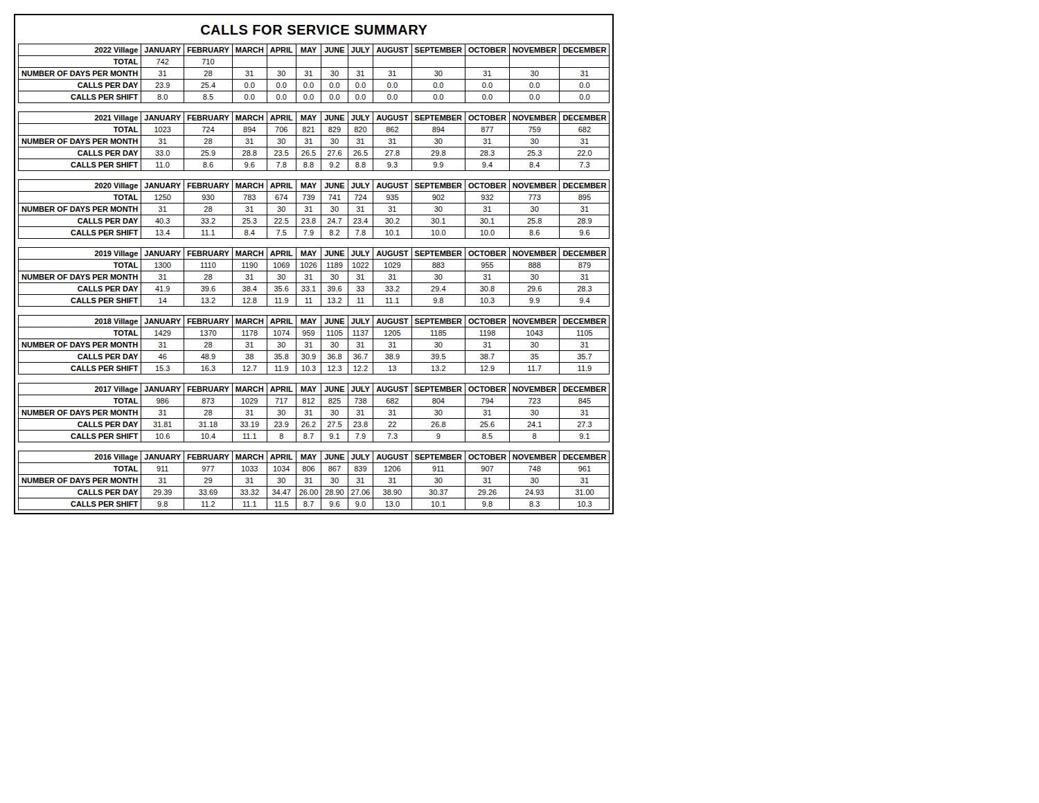CALLS FOR SERVICE SUMMARY
| 2022 Village | JANUARY | FEBRUARY | MARCH | APRIL | MAY | JUNE | JULY | AUGUST | SEPTEMBER | OCTOBER | NOVEMBER | DECEMBER |
| --- | --- | --- | --- | --- | --- | --- | --- | --- | --- | --- | --- | --- |
| TOTAL | 742 | 710 | | | | | | | | | | |
| NUMBER OF DAYS PER MONTH | 31 | 28 | 31 | 30 | 31 | 30 | 31 | 31 | 30 | 31 | 30 | 31 |
| CALLS PER DAY | 23.9 | 25.4 | 0.0 | 0.0 | 0.0 | 0.0 | 0.0 | 0.0 | 0.0 | 0.0 | 0.0 | 0.0 |
| CALLS PER SHIFT | 8.0 | 8.5 | 0.0 | 0.0 | 0.0 | 0.0 | 0.0 | 0.0 | 0.0 | 0.0 | 0.0 | 0.0 |
| 2021 Village | JANUARY | FEBRUARY | MARCH | APRIL | MAY | JUNE | JULY | AUGUST | SEPTEMBER | OCTOBER | NOVEMBER | DECEMBER |
| TOTAL | 1023 | 724 | 894 | 706 | 821 | 829 | 820 | 862 | 894 | 877 | 759 | 682 |
| NUMBER OF DAYS PER MONTH | 31 | 28 | 31 | 30 | 31 | 30 | 31 | 31 | 30 | 31 | 30 | 31 |
| CALLS PER DAY | 33.0 | 25.9 | 28.8 | 23.5 | 26.5 | 27.6 | 26.5 | 27.8 | 29.8 | 28.3 | 25.3 | 22.0 |
| CALLS PER SHIFT | 11.0 | 8.6 | 9.6 | 7.8 | 8.8 | 9.2 | 8.8 | 9.3 | 9.9 | 9.4 | 8.4 | 7.3 |
| 2020 Village | JANUARY | FEBRUARY | MARCH | APRIL | MAY | JUNE | JULY | AUGUST | SEPTEMBER | OCTOBER | NOVEMBER | DECEMBER |
| TOTAL | 1250 | 930 | 783 | 674 | 739 | 741 | 724 | 935 | 902 | 932 | 773 | 895 |
| NUMBER OF DAYS PER MONTH | 31 | 28 | 31 | 30 | 31 | 30 | 31 | 31 | 30 | 31 | 30 | 31 |
| CALLS PER DAY | 40.3 | 33.2 | 25.3 | 22.5 | 23.8 | 24.7 | 23.4 | 30.2 | 30.1 | 30.1 | 25.8 | 28.9 |
| CALLS PER SHIFT | 13.4 | 11.1 | 8.4 | 7.5 | 7.9 | 8.2 | 7.8 | 10.1 | 10.0 | 10.0 | 8.6 | 9.6 |
| 2019 Village | JANUARY | FEBRUARY | MARCH | APRIL | MAY | JUNE | JULY | AUGUST | SEPTEMBER | OCTOBER | NOVEMBER | DECEMBER |
| TOTAL | 1300 | 1110 | 1190 | 1069 | 1026 | 1189 | 1022 | 1029 | 883 | 955 | 888 | 879 |
| NUMBER OF DAYS PER MONTH | 31 | 28 | 31 | 30 | 31 | 30 | 31 | 31 | 30 | 31 | 30 | 31 |
| CALLS PER DAY | 41.9 | 39.6 | 38.4 | 35.6 | 33.1 | 39.6 | 33 | 33.2 | 29.4 | 30.8 | 29.6 | 28.3 |
| CALLS PER SHIFT | 14 | 13.2 | 12.8 | 11.9 | 11 | 13.2 | 11 | 11.1 | 9.8 | 10.3 | 9.9 | 9.4 |
| 2018 Village | JANUARY | FEBRUARY | MARCH | APRIL | MAY | JUNE | JULY | AUGUST | SEPTEMBER | OCTOBER | NOVEMBER | DECEMBER |
| TOTAL | 1429 | 1370 | 1178 | 1074 | 959 | 1105 | 1137 | 1205 | 1185 | 1198 | 1043 | 1105 |
| NUMBER OF DAYS PER MONTH | 31 | 28 | 31 | 30 | 31 | 30 | 31 | 31 | 30 | 31 | 30 | 31 |
| CALLS PER DAY | 46 | 48.9 | 38 | 35.8 | 30.9 | 36.8 | 36.7 | 38.9 | 39.5 | 38.7 | 35 | 35.7 |
| CALLS PER SHIFT | 15.3 | 16.3 | 12.7 | 11.9 | 10.3 | 12.3 | 12.2 | 13 | 13.2 | 12.9 | 11.7 | 11.9 |
| 2017 Village | JANUARY | FEBRUARY | MARCH | APRIL | MAY | JUNE | JULY | AUGUST | SEPTEMBER | OCTOBER | NOVEMBER | DECEMBER |
| TOTAL | 986 | 873 | 1029 | 717 | 812 | 825 | 738 | 682 | 804 | 794 | 723 | 845 |
| NUMBER OF DAYS PER MONTH | 31 | 28 | 31 | 30 | 31 | 30 | 31 | 31 | 30 | 31 | 30 | 31 |
| CALLS PER DAY | 31.81 | 31.18 | 33.19 | 23.9 | 26.2 | 27.5 | 23.8 | 22 | 26.8 | 25.6 | 24.1 | 27.3 |
| CALLS PER SHIFT | 10.6 | 10.4 | 11.1 | 8 | 8.7 | 9.1 | 7.9 | 7.3 | 9 | 8.5 | 8 | 9.1 |
| 2016 Village | JANUARY | FEBRUARY | MARCH | APRIL | MAY | JUNE | JULY | AUGUST | SEPTEMBER | OCTOBER | NOVEMBER | DECEMBER |
| TOTAL | 911 | 977 | 1033 | 1034 | 806 | 867 | 839 | 1206 | 911 | 907 | 748 | 961 |
| NUMBER OF DAYS PER MONTH | 31 | 29 | 31 | 30 | 31 | 30 | 31 | 31 | 30 | 31 | 30 | 31 |
| CALLS PER DAY | 29.39 | 33.69 | 33.32 | 34.47 | 26.00 | 28.90 | 27.06 | 38.90 | 30.37 | 29.26 | 24.93 | 31.00 |
| CALLS PER SHIFT | 9.8 | 11.2 | 11.1 | 11.5 | 8.7 | 9.6 | 9.0 | 13.0 | 10.1 | 9.8 | 8.3 | 10.3 |